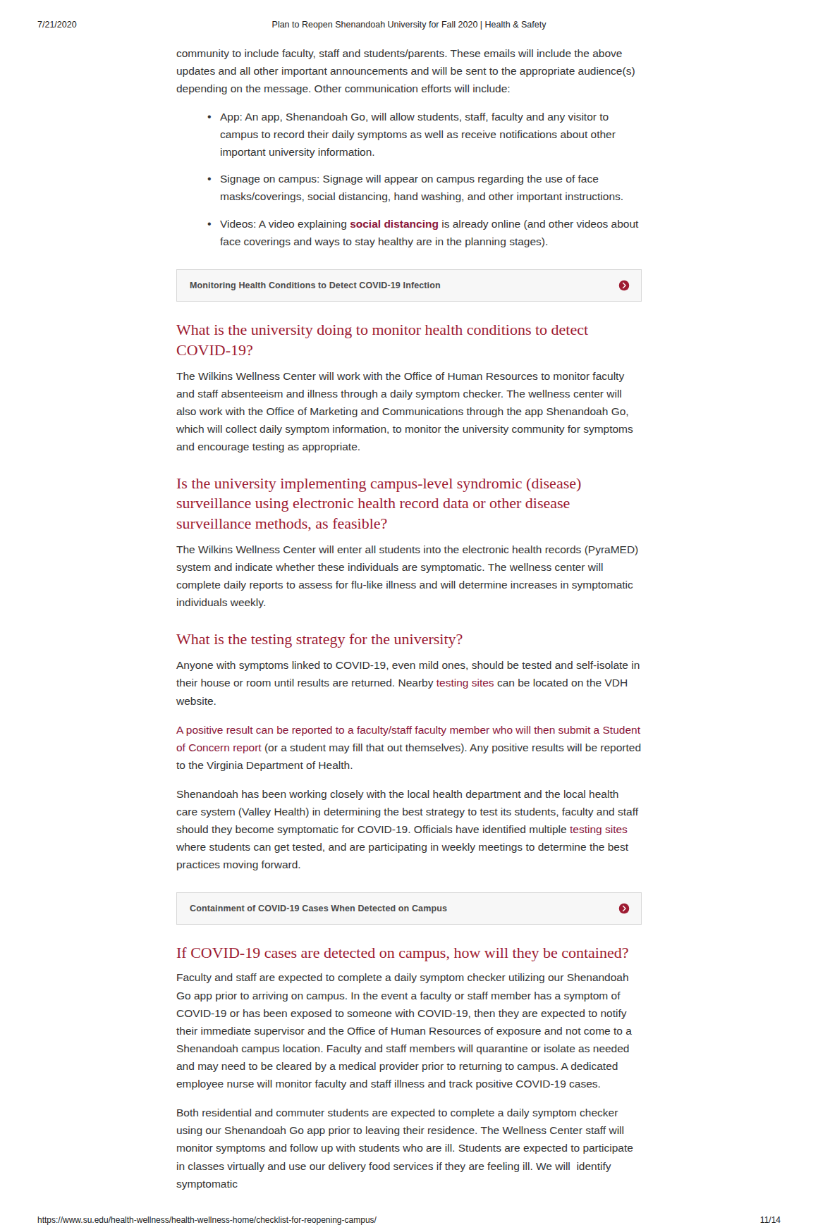7/21/2020
Plan to Reopen Shenandoah University for Fall 2020 | Health & Safety
community to include faculty, staff and students/parents. These emails will include the above updates and all other important announcements and will be sent to the appropriate audience(s) depending on the message. Other communication efforts will include:
App: An app, Shenandoah Go, will allow students, staff, faculty and any visitor to campus to record their daily symptoms as well as receive notifications about other important university information.
Signage on campus: Signage will appear on campus regarding the use of face masks/coverings, social distancing, hand washing, and other important instructions.
Videos: A video explaining social distancing is already online (and other videos about face coverings and ways to stay healthy are in the planning stages).
Monitoring Health Conditions to Detect COVID-19 Infection
What is the university doing to monitor health conditions to detect COVID-19?
The Wilkins Wellness Center will work with the Office of Human Resources to monitor faculty and staff absenteeism and illness through a daily symptom checker. The wellness center will also work with the Office of Marketing and Communications through the app Shenandoah Go, which will collect daily symptom information, to monitor the university community for symptoms and encourage testing as appropriate.
Is the university implementing campus-level syndromic (disease) surveillance using electronic health record data or other disease surveillance methods, as feasible?
The Wilkins Wellness Center will enter all students into the electronic health records (PyraMED) system and indicate whether these individuals are symptomatic. The wellness center will complete daily reports to assess for flu-like illness and will determine increases in symptomatic individuals weekly.
What is the testing strategy for the university?
Anyone with symptoms linked to COVID-19, even mild ones, should be tested and self-isolate in their house or room until results are returned. Nearby testing sites can be located on the VDH website.
A positive result can be reported to a faculty/staff faculty member who will then submit a Student of Concern report (or a student may fill that out themselves). Any positive results will be reported to the Virginia Department of Health.
Shenandoah has been working closely with the local health department and the local health care system (Valley Health) in determining the best strategy to test its students, faculty and staff should they become symptomatic for COVID-19. Officials have identified multiple testing sites where students can get tested, and are participating in weekly meetings to determine the best practices moving forward.
Containment of COVID-19 Cases When Detected on Campus
If COVID-19 cases are detected on campus, how will they be contained?
Faculty and staff are expected to complete a daily symptom checker utilizing our Shenandoah Go app prior to arriving on campus. In the event a faculty or staff member has a symptom of COVID-19 or has been exposed to someone with COVID-19, then they are expected to notify their immediate supervisor and the Office of Human Resources of exposure and not come to a Shenandoah campus location. Faculty and staff members will quarantine or isolate as needed and may need to be cleared by a medical provider prior to returning to campus. A dedicated employee nurse will monitor faculty and staff illness and track positive COVID-19 cases.
Both residential and commuter students are expected to complete a daily symptom checker using our Shenandoah Go app prior to leaving their residence. The Wellness Center staff will monitor symptoms and follow up with students who are ill. Students are expected to participate in classes virtually and use our delivery food services if they are feeling ill. We will identify symptomatic
https://www.su.edu/health-wellness/health-wellness-home/checklist-for-reopening-campus/
11/14